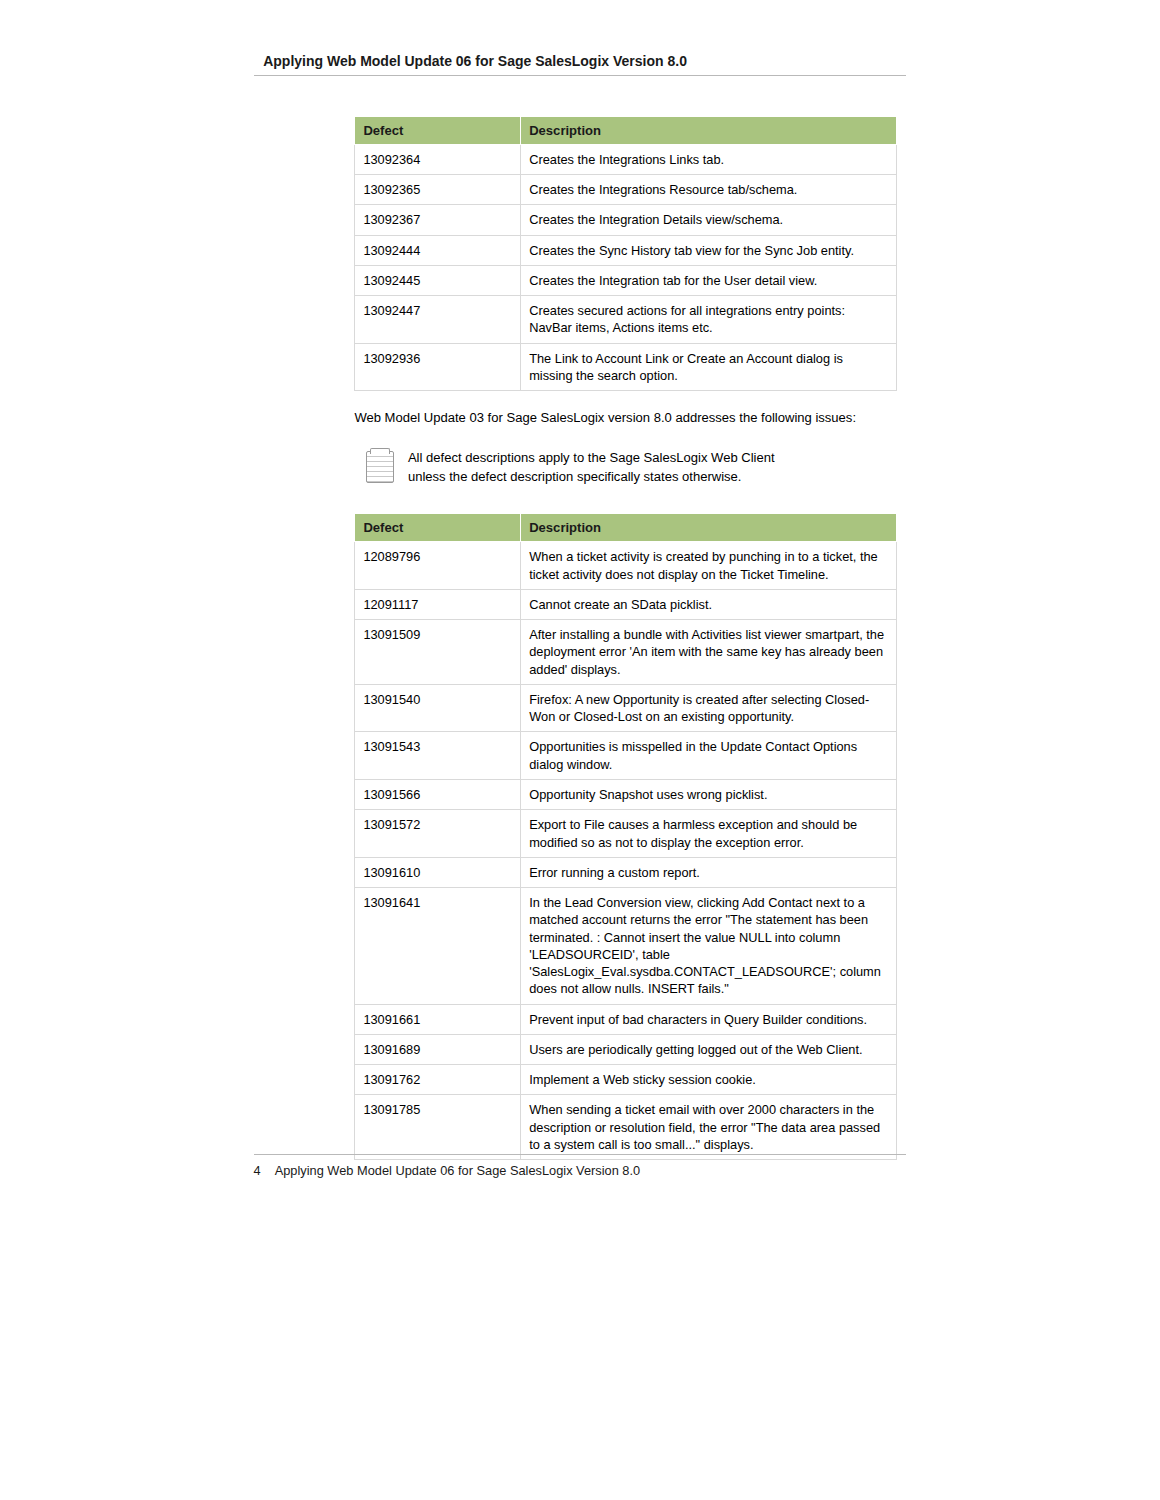Applying Web Model Update 06 for Sage SalesLogix Version 8.0
| Defect | Description |
| --- | --- |
| 13092364 | Creates the Integrations Links tab. |
| 13092365 | Creates the Integrations Resource tab/schema. |
| 13092367 | Creates the Integration Details view/schema. |
| 13092444 | Creates the Sync History tab view for the Sync Job entity. |
| 13092445 | Creates the Integration tab for the User detail view. |
| 13092447 | Creates secured actions for all integrations entry points: NavBar items, Actions items etc. |
| 13092936 | The Link to Account Link or Create an Account dialog is missing the search option. |
Web Model Update 03 for Sage SalesLogix version 8.0 addresses the following issues:
All defect descriptions apply to the Sage SalesLogix Web Client
unless the defect description specifically states otherwise.
| Defect | Description |
| --- | --- |
| 12089796 | When a ticket activity is created by punching in to a ticket, the ticket activity does not display on the Ticket Timeline. |
| 12091117 | Cannot create an SData picklist. |
| 13091509 | After installing a bundle with Activities list viewer smartpart, the deployment error 'An item with the same key has already been added' displays. |
| 13091540 | Firefox: A new Opportunity is created after selecting Closed-Won or Closed-Lost on an existing opportunity. |
| 13091543 | Opportunities is misspelled in the Update Contact Options dialog window. |
| 13091566 | Opportunity Snapshot uses wrong picklist. |
| 13091572 | Export to File causes a harmless exception and should be modified so as not to display the exception error. |
| 13091610 | Error running a custom report. |
| 13091641 | In the Lead Conversion view, clicking Add Contact next to a matched account returns the error "The statement has been terminated. : Cannot insert the value NULL into column 'LEADSOURCEID', table 'SalesLogix_Eval.sysdba.CONTACT_LEADSOURCE'; column does not allow nulls. INSERT fails." |
| 13091661 | Prevent input of bad characters in Query Builder conditions. |
| 13091689 | Users are periodically getting logged out of the Web Client. |
| 13091762 | Implement a Web sticky session cookie. |
| 13091785 | When sending a ticket email with over 2000 characters in the description or resolution field, the error "The data area passed to a system call is too small..." displays. |
4 Applying Web Model Update 06 for Sage SalesLogix Version 8.0